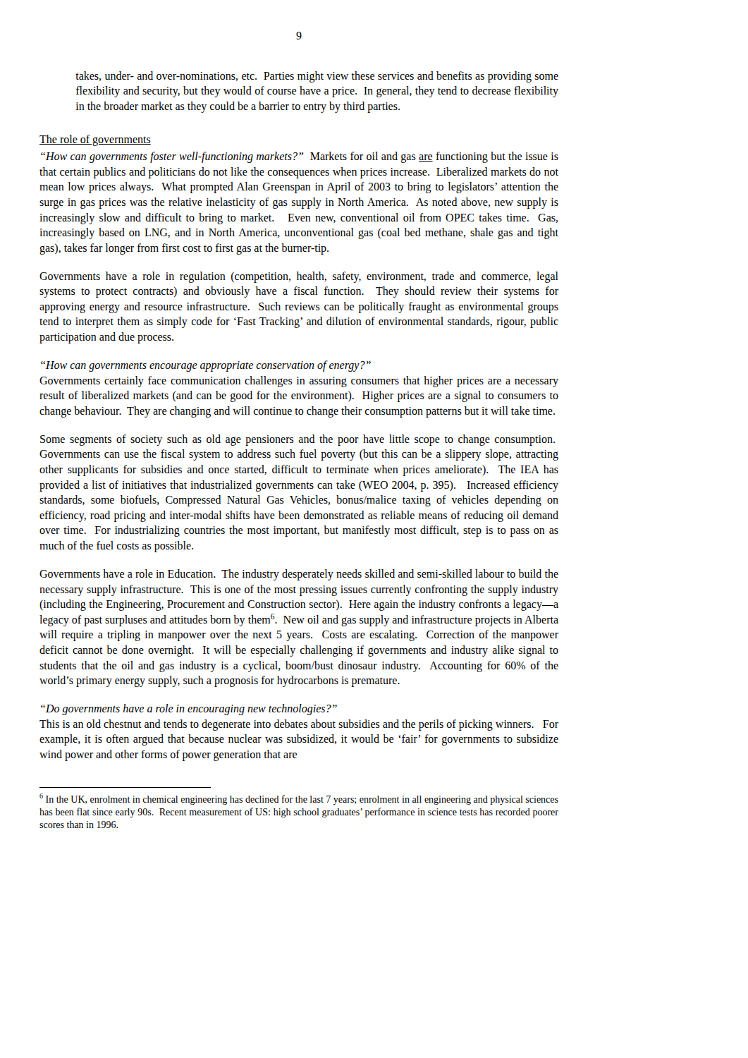9
takes, under- and over-nominations, etc. Parties might view these services and benefits as providing some flexibility and security, but they would of course have a price. In general, they tend to decrease flexibility in the broader market as they could be a barrier to entry by third parties.
The role of governments
“How can governments foster well-functioning markets?” Markets for oil and gas are functioning but the issue is that certain publics and politicians do not like the consequences when prices increase. Liberalized markets do not mean low prices always. What prompted Alan Greenspan in April of 2003 to bring to legislators’ attention the surge in gas prices was the relative inelasticity of gas supply in North America. As noted above, new supply is increasingly slow and difficult to bring to market. Even new, conventional oil from OPEC takes time. Gas, increasingly based on LNG, and in North America, unconventional gas (coal bed methane, shale gas and tight gas), takes far longer from first cost to first gas at the burner-tip.
Governments have a role in regulation (competition, health, safety, environment, trade and commerce, legal systems to protect contracts) and obviously have a fiscal function. They should review their systems for approving energy and resource infrastructure. Such reviews can be politically fraught as environmental groups tend to interpret them as simply code for ‘Fast Tracking’ and dilution of environmental standards, rigour, public participation and due process.
“How can governments encourage appropriate conservation of energy?”
Governments certainly face communication challenges in assuring consumers that higher prices are a necessary result of liberalized markets (and can be good for the environment). Higher prices are a signal to consumers to change behaviour. They are changing and will continue to change their consumption patterns but it will take time.
Some segments of society such as old age pensioners and the poor have little scope to change consumption. Governments can use the fiscal system to address such fuel poverty (but this can be a slippery slope, attracting other supplicants for subsidies and once started, difficult to terminate when prices ameliorate). The IEA has provided a list of initiatives that industrialized governments can take (WEO 2004, p. 395). Increased efficiency standards, some biofuels, Compressed Natural Gas Vehicles, bonus/malice taxing of vehicles depending on efficiency, road pricing and inter-modal shifts have been demonstrated as reliable means of reducing oil demand over time. For industrializing countries the most important, but manifestly most difficult, step is to pass on as much of the fuel costs as possible.
Governments have a role in Education. The industry desperately needs skilled and semi-skilled labour to build the necessary supply infrastructure. This is one of the most pressing issues currently confronting the supply industry (including the Engineering, Procurement and Construction sector). Here again the industry confronts a legacy—a legacy of past surpluses and attitudes born by them6. New oil and gas supply and infrastructure projects in Alberta will require a tripling in manpower over the next 5 years. Costs are escalating. Correction of the manpower deficit cannot be done overnight. It will be especially challenging if governments and industry alike signal to students that the oil and gas industry is a cyclical, boom/bust dinosaur industry. Accounting for 60% of the world’s primary energy supply, such a prognosis for hydrocarbons is premature.
“Do governments have a role in encouraging new technologies?”
This is an old chestnut and tends to degenerate into debates about subsidies and the perils of picking winners. For example, it is often argued that because nuclear was subsidized, it would be ‘fair’ for governments to subsidize wind power and other forms of power generation that are
6 In the UK, enrolment in chemical engineering has declined for the last 7 years; enrolment in all engineering and physical sciences has been flat since early 90s. Recent measurement of US: high school graduates’ performance in science tests has recorded poorer scores than in 1996.